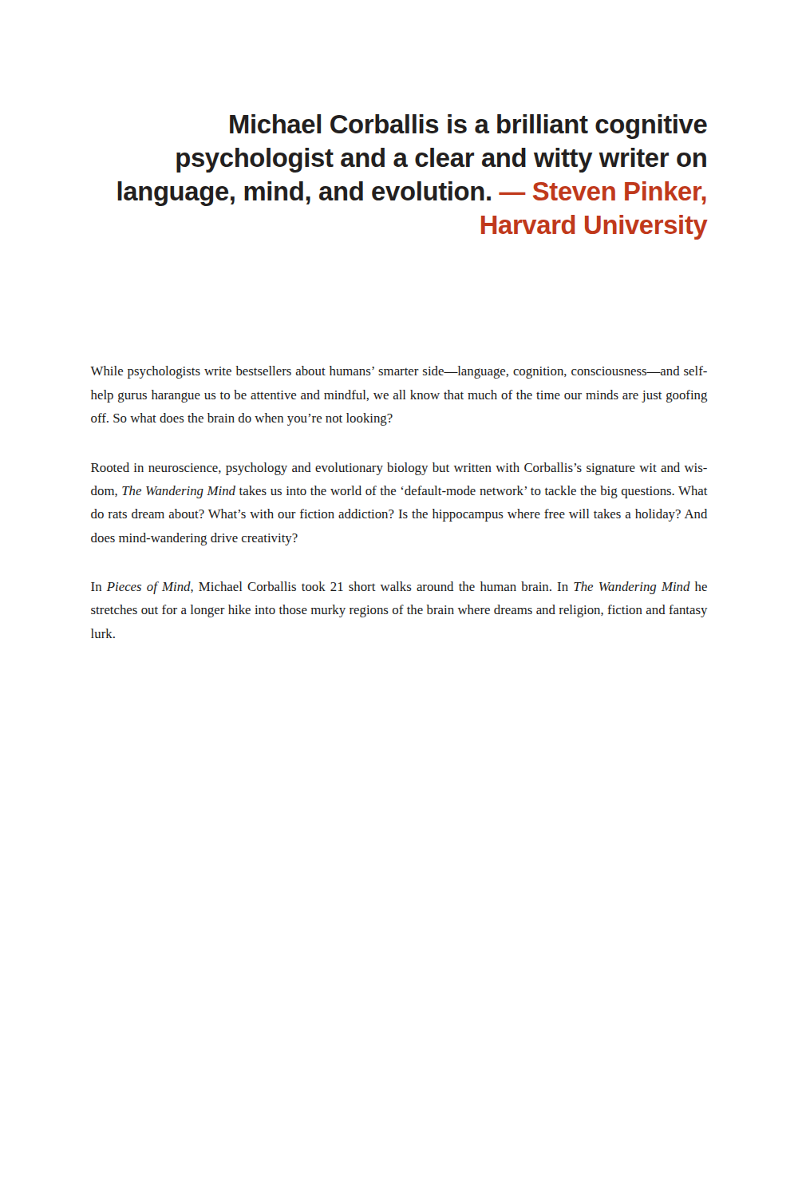Michael Corballis is a brilliant cognitive psychologist and a clear and witty writer on language, mind, and evolution. — Steven Pinker, Harvard University
While psychologists write bestsellers about humans’ smarter side—language, cognition, consciousness—and self-help gurus harangue us to be attentive and mindful, we all know that much of the time our minds are just goofing off. So what does the brain do when you’re not looking?
Rooted in neuroscience, psychology and evolutionary biology but written with Corballis’s signature wit and wisdom, The Wandering Mind takes us into the world of the ‘default-mode network’ to tackle the big questions. What do rats dream about? What’s with our fiction addiction? Is the hippocampus where free will takes a holiday? And does mind-wandering drive creativity?
In Pieces of Mind, Michael Corballis took 21 short walks around the human brain. In The Wandering Mind he stretches out for a longer hike into those murky regions of the brain where dreams and religion, fiction and fantasy lurk.